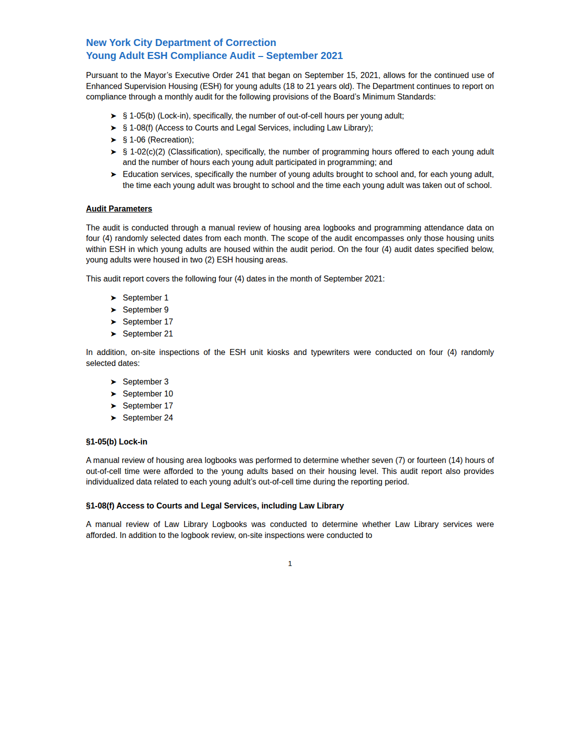New York City Department of CorrectionYoung Adult ESH Compliance Audit – September 2021
Pursuant to the Mayor’s Executive Order 241 that began on September 15, 2021, allows for the continued use of Enhanced Supervision Housing (ESH) for young adults (18 to 21 years old). The Department continues to report on compliance through a monthly audit for the following provisions of the Board’s Minimum Standards:
§ 1-05(b) (Lock-in), specifically, the number of out-of-cell hours per young adult;
§ 1-08(f) (Access to Courts and Legal Services, including Law Library);
§ 1-06 (Recreation);
§ 1-02(c)(2) (Classification), specifically, the number of programming hours offered to each young adult and the number of hours each young adult participated in programming; and
Education services, specifically the number of young adults brought to school and, for each young adult, the time each young adult was brought to school and the time each young adult was taken out of school.
Audit Parameters
The audit is conducted through a manual review of housing area logbooks and programming attendance data on four (4) randomly selected dates from each month. The scope of the audit encompasses only those housing units within ESH in which young adults are housed within the audit period. On the four (4) audit dates specified below, young adults were housed in two (2) ESH housing areas.
This audit report covers the following four (4) dates in the month of September 2021:
September 1
September 9
September 17
September 21
In addition, on-site inspections of the ESH unit kiosks and typewriters were conducted on four (4) randomly selected dates:
September 3
September 10
September 17
September 24
§1-05(b) Lock-in
A manual review of housing area logbooks was performed to determine whether seven (7) or fourteen (14) hours of out-of-cell time were afforded to the young adults based on their housing level. This audit report also provides individualized data related to each young adult’s out-of-cell time during the reporting period.
§1-08(f) Access to Courts and Legal Services, including Law Library
A manual review of Law Library Logbooks was conducted to determine whether Law Library services were afforded. In addition to the logbook review, on-site inspections were conducted to
1